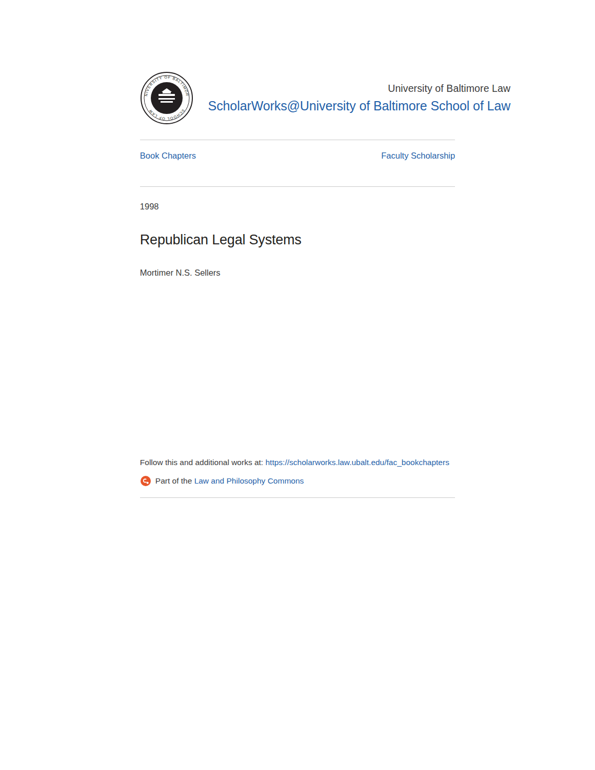UNIVERSITY OF BALTIMORE SCHOOL OF LAW
University of Baltimore Law
ScholarWorks@University of Baltimore School of Law
Book Chapters
Faculty Scholarship
1998
Republican Legal Systems
Mortimer N.S. Sellers
Follow this and additional works at: https://scholarworks.law.ubalt.edu/fac_bookchapters
Part of the Law and Philosophy Commons